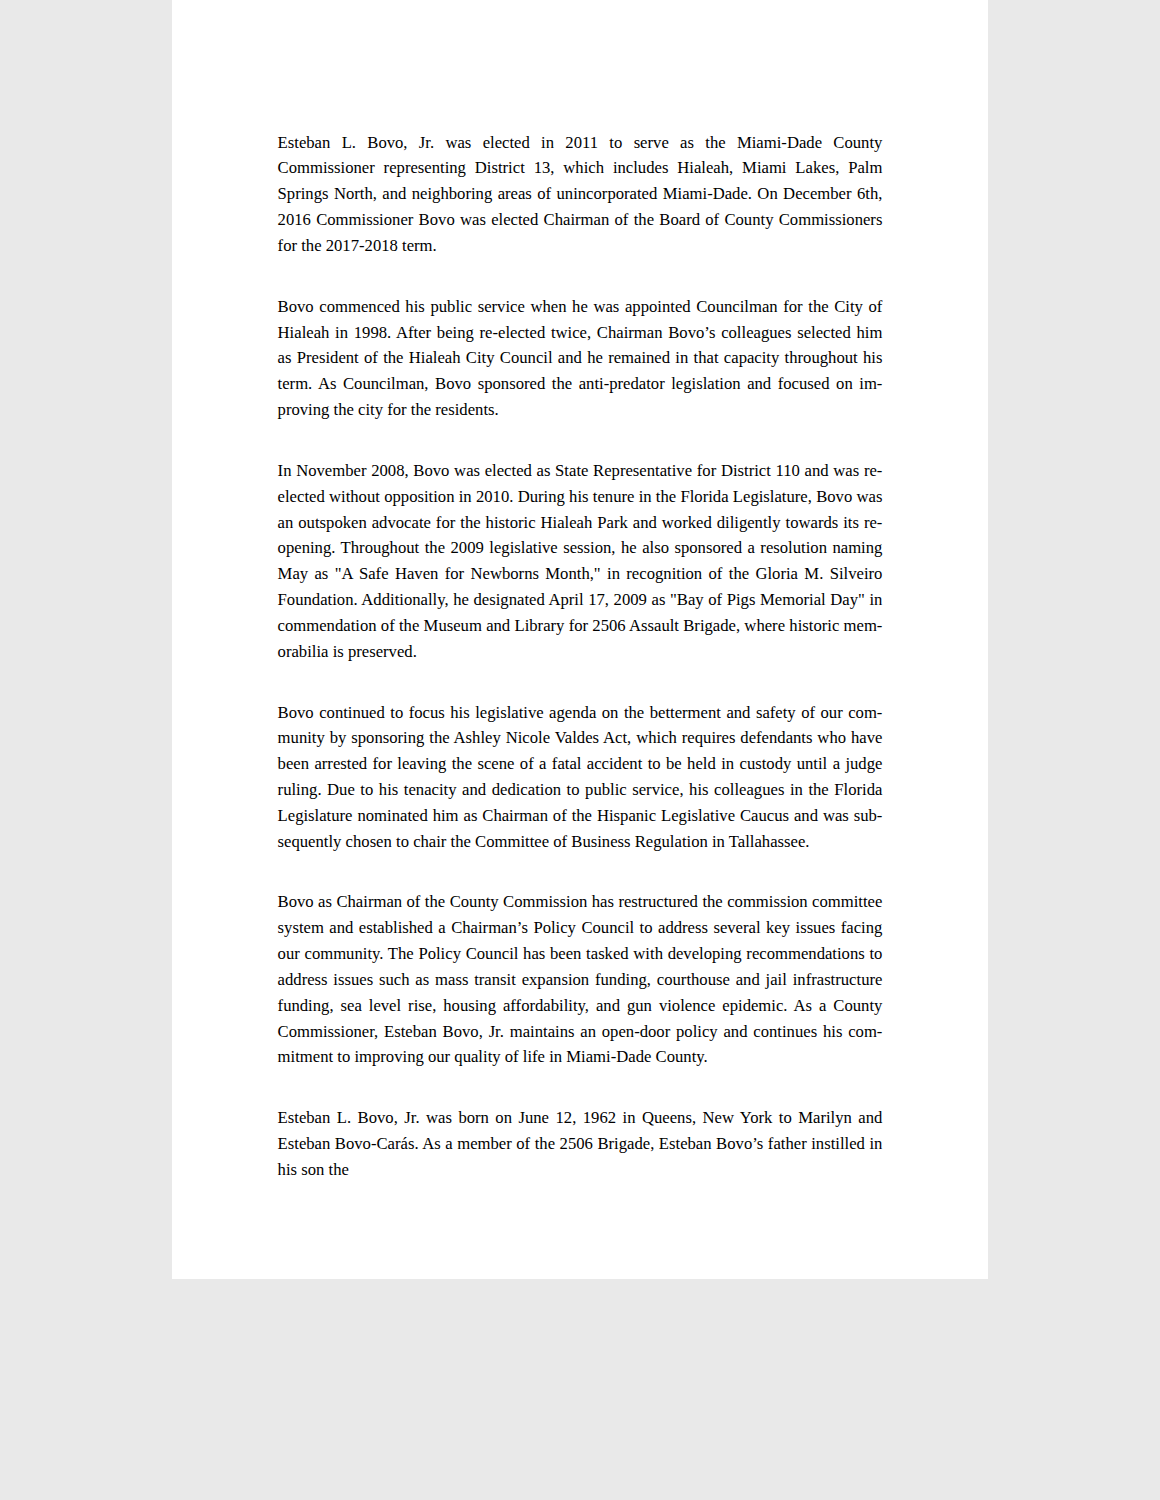Esteban L. Bovo, Jr. was elected in 2011 to serve as the Miami-Dade County Commissioner representing District 13, which includes Hialeah, Miami Lakes, Palm Springs North, and neighboring areas of unincorporated Miami-Dade. On December 6th, 2016 Commissioner Bovo was elected Chairman of the Board of County Commissioners for the 2017-2018 term.
Bovo commenced his public service when he was appointed Councilman for the City of Hialeah in 1998. After being re-elected twice, Chairman Bovo’s colleagues selected him as President of the Hialeah City Council and he remained in that capacity throughout his term. As Councilman, Bovo sponsored the anti-predator legislation and focused on improving the city for the residents.
In November 2008, Bovo was elected as State Representative for District 110 and was re-elected without opposition in 2010. During his tenure in the Florida Legislature, Bovo was an outspoken advocate for the historic Hialeah Park and worked diligently towards its re-opening. Throughout the 2009 legislative session, he also sponsored a resolution naming May as "A Safe Haven for Newborns Month," in recognition of the Gloria M. Silveiro Foundation. Additionally, he designated April 17, 2009 as "Bay of Pigs Memorial Day" in commendation of the Museum and Library for 2506 Assault Brigade, where historic memorabilia is preserved.
Bovo continued to focus his legislative agenda on the betterment and safety of our community by sponsoring the Ashley Nicole Valdes Act, which requires defendants who have been arrested for leaving the scene of a fatal accident to be held in custody until a judge ruling. Due to his tenacity and dedication to public service, his colleagues in the Florida Legislature nominated him as Chairman of the Hispanic Legislative Caucus and was subsequently chosen to chair the Committee of Business Regulation in Tallahassee.
Bovo as Chairman of the County Commission has restructured the commission committee system and established a Chairman’s Policy Council to address several key issues facing our community. The Policy Council has been tasked with developing recommendations to address issues such as mass transit expansion funding, courthouse and jail infrastructure funding, sea level rise, housing affordability, and gun violence epidemic. As a County Commissioner, Esteban Bovo, Jr. maintains an open-door policy and continues his commitment to improving our quality of life in Miami-Dade County.
Esteban L. Bovo, Jr. was born on June 12, 1962 in Queens, New York to Marilyn and Esteban Bovo-Carás. As a member of the 2506 Brigade, Esteban Bovo’s father instilled in his son the